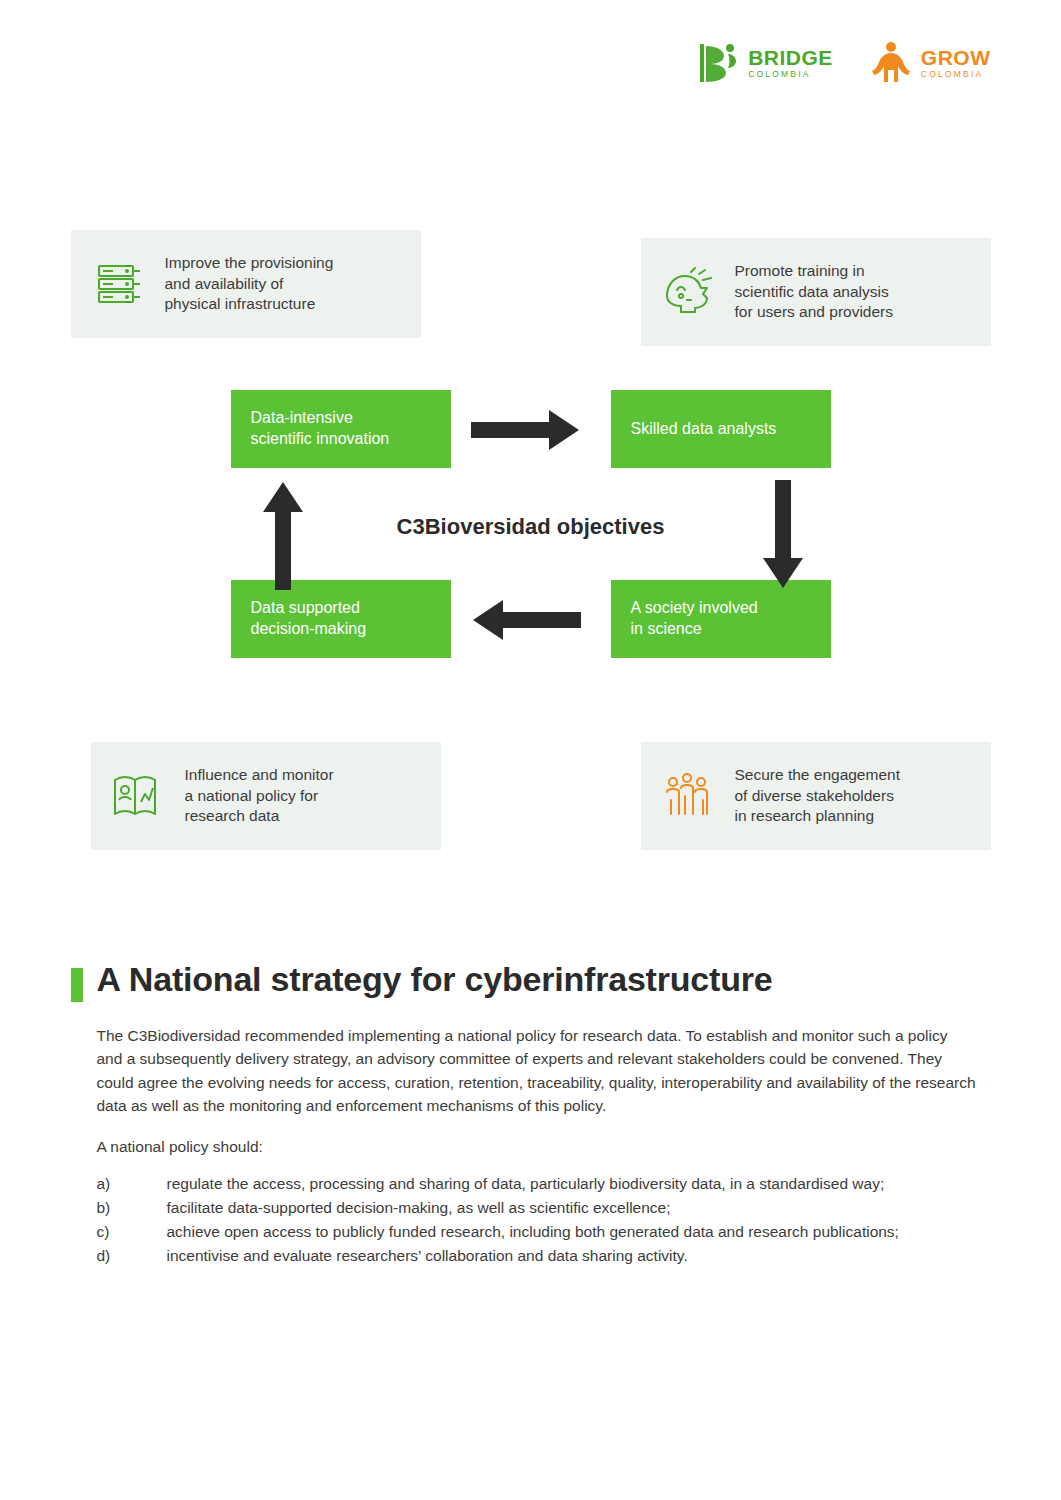BRIDGE COLOMBIA
GROW COLOMBIA
Improve the provisioning
and availability of
physical infrastructure
Promote training in
scientific data analysis
for users and providers
Data-intensive
scientific innovation
Skilled data analysts
A society involved
in science
Data supported
decision-making
C3Bioversidad objectives
Influence and monitor
a national policy for
research data
Secure the engagement
of diverse stakeholders
in research planning
A National strategy for cyberinfrastructure
The C3Biodiversidad recommended implementing a national policy for research data. To establish and monitor such a policy and a subsequently delivery strategy, an advisory committee of experts and relevant stakeholders could be convened. They could agree the evolving needs for access, curation, retention, traceability, quality, interoperability and availability of the research data as well as the monitoring and enforcement mechanisms of this policy.
A national policy should:
a) regulate the access, processing and sharing of data, particularly biodiversity data, in a standardised way;
b) facilitate data-supported decision-making, as well as scientific excellence;
c) achieve open access to publicly funded research, including both generated data and research publications;
d) incentivise and evaluate researchers’ collaboration and data sharing activity.